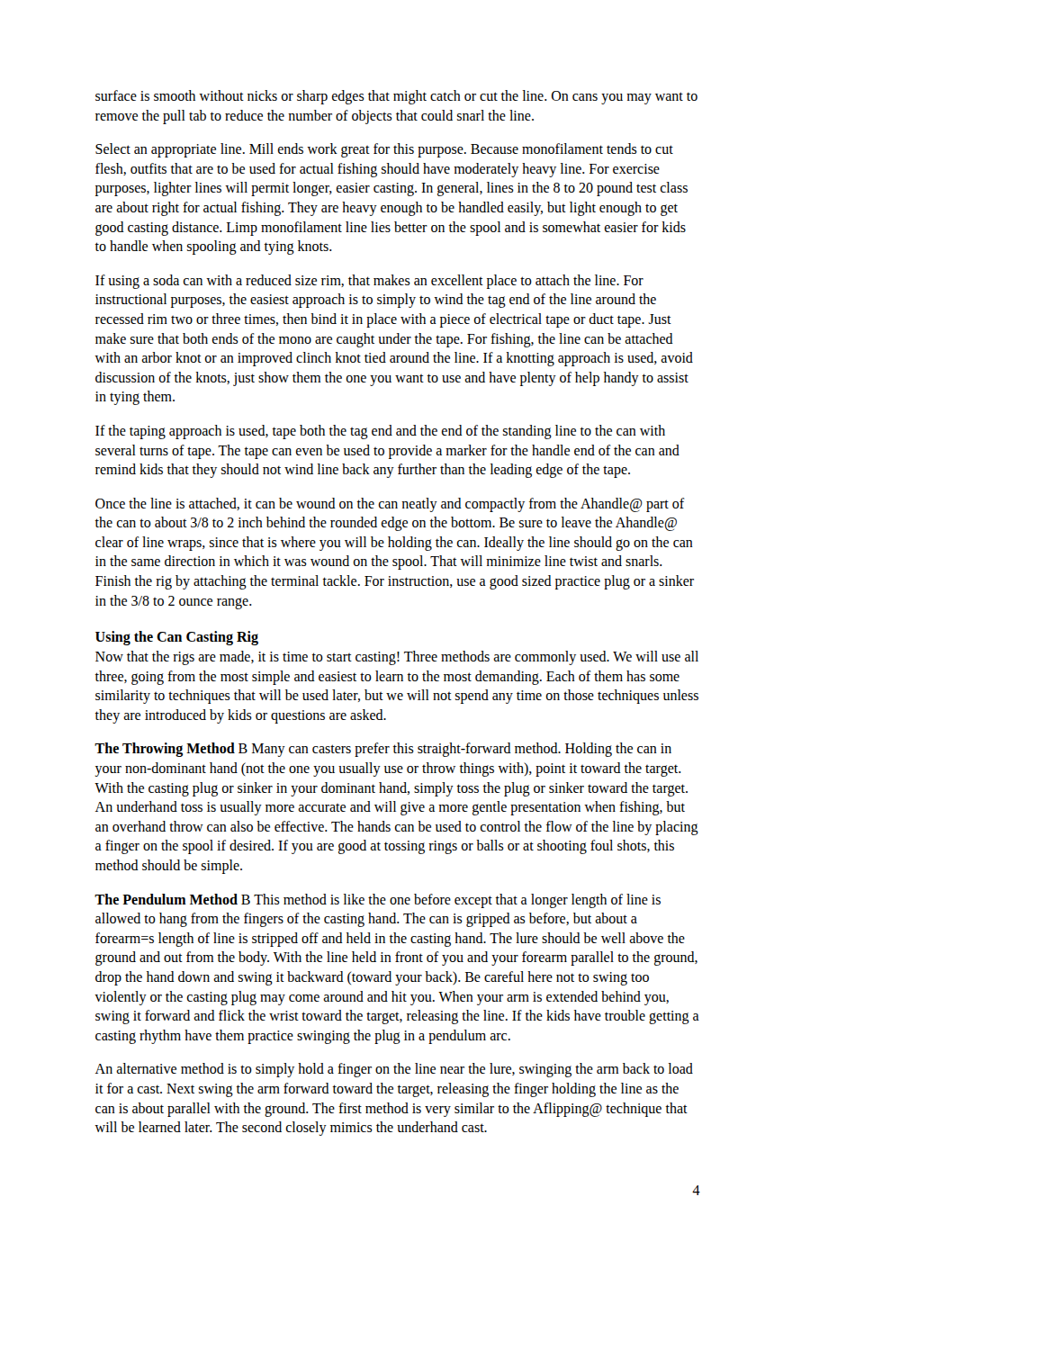surface is smooth without nicks or sharp edges that might catch or cut the line. On cans you may want to remove the pull tab to reduce the number of objects that could snarl the line.
Select an appropriate line. Mill ends work great for this purpose. Because monofilament tends to cut flesh, outfits that are to be used for actual fishing should have moderately heavy line. For exercise purposes, lighter lines will permit longer, easier casting. In general, lines in the 8 to 20 pound test class are about right for actual fishing. They are heavy enough to be handled easily, but light enough to get good casting distance. Limp monofilament line lies better on the spool and is somewhat easier for kids to handle when spooling and tying knots.
If using a soda can with a reduced size rim, that makes an excellent place to attach the line. For instructional purposes, the easiest approach is to simply to wind the tag end of the line around the recessed rim two or three times, then bind it in place with a piece of electrical tape or duct tape. Just make sure that both ends of the mono are caught under the tape. For fishing, the line can be attached with an arbor knot or an improved clinch knot tied around the line. If a knotting approach is used, avoid discussion of the knots, just show them the one you want to use and have plenty of help handy to assist in tying them.
If the taping approach is used, tape both the tag end and the end of the standing line to the can with several turns of tape. The tape can even be used to provide a marker for the handle end of the can and remind kids that they should not wind line back any further than the leading edge of the tape.
Once the line is attached, it can be wound on the can neatly and compactly from the Ahandle@ part of the can to about 3/8 to 2 inch behind the rounded edge on the bottom. Be sure to leave the Ahandle@ clear of line wraps, since that is where you will be holding the can. Ideally the line should go on the can in the same direction in which it was wound on the spool. That will minimize line twist and snarls. Finish the rig by attaching the terminal tackle. For instruction, use a good sized practice plug or a sinker in the 3/8 to 2 ounce range.
Using the Can Casting Rig
Now that the rigs are made, it is time to start casting! Three methods are commonly used. We will use all three, going from the most simple and easiest to learn to the most demanding. Each of them has some similarity to techniques that will be used later, but we will not spend any time on those techniques unless they are introduced by kids or questions are asked.
The Throwing Method B Many can casters prefer this straight-forward method. Holding the can in your non-dominant hand (not the one you usually use or throw things with), point it toward the target. With the casting plug or sinker in your dominant hand, simply toss the plug or sinker toward the target. An underhand toss is usually more accurate and will give a more gentle presentation when fishing, but an overhand throw can also be effective. The hands can be used to control the flow of the line by placing a finger on the spool if desired. If you are good at tossing rings or balls or at shooting foul shots, this method should be simple.
The Pendulum Method B This method is like the one before except that a longer length of line is allowed to hang from the fingers of the casting hand. The can is gripped as before, but about a forearm=s length of line is stripped off and held in the casting hand. The lure should be well above the ground and out from the body. With the line held in front of you and your forearm parallel to the ground, drop the hand down and swing it backward (toward your back). Be careful here not to swing too violently or the casting plug may come around and hit you. When your arm is extended behind you, swing it forward and flick the wrist toward the target, releasing the line. If the kids have trouble getting a casting rhythm have them practice swinging the plug in a pendulum arc.
An alternative method is to simply hold a finger on the line near the lure, swinging the arm back to load it for a cast. Next swing the arm forward toward the target, releasing the finger holding the line as the can is about parallel with the ground. The first method is very similar to the Aflipping@ technique that will be learned later. The second closely mimics the underhand cast.
4